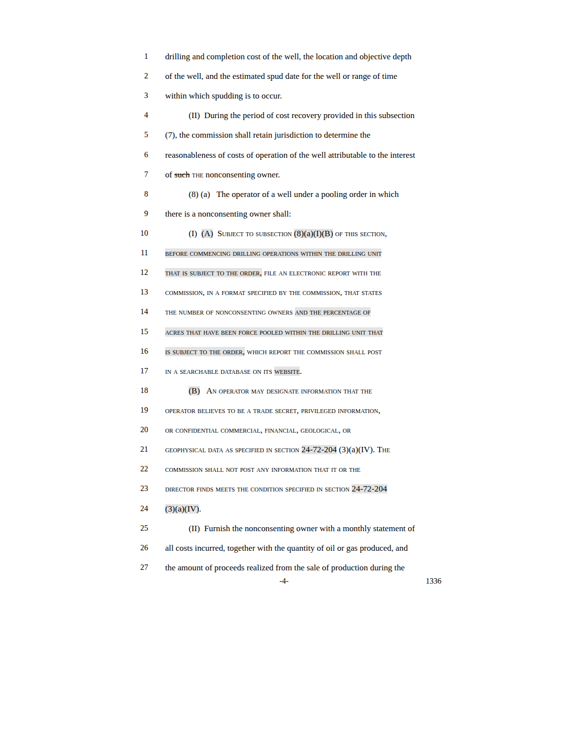| 1 | drilling and completion cost of the well, the location and objective depth |
| 2 | of the well, and the estimated spud date for the well or range of time |
| 3 | within which spudding is to occur. |
| 4 | (II) During the period of cost recovery provided in this subsection |
| 5 | (7), the commission shall retain jurisdiction to determine the |
| 6 | reasonableness of costs of operation of the well attributable to the interest |
| 7 | of such the nonconsenting owner. |
| 8 | (8) (a) The operator of a well under a pooling order in which |
| 9 | there is a nonconsenting owner shall: |
| 10 | (I) (A) Subject to subsection (8)(a)(I)(B) of this section, |
| 11 | before commencing drilling operations within the drilling unit |
| 12 | that is subject to the order, file an electronic report with the |
| 13 | commission, in a format specified by the commission, that states |
| 14 | the number of nonconsenting owners and the percentage of |
| 15 | acres that have been force pooled within the drilling unit that |
| 16 | is subject to the order, which report the commission shall post |
| 17 | in a searchable database on its website . |
| 18 | (B) An operator may designate information that the |
| 19 | operator believes to be a trade secret, privileged information, |
| 20 | or confidential commercial, financial, geological, or |
| 21 | geophysical data as specified in section 24-72-204 (3)(a)(IV). The |
| 22 | commission shall not post any information that it or the |
| 23 | director finds meets the condition specified in section 24-72-204 |
| 24 | (3)(a)(IV) . |
| 25 | (II) Furnish the nonconsenting owner with a monthly statement of |
| 26 | all costs incurred, together with the quantity of oil or gas produced, and |
| 27 | the amount of proceeds realized from the sale of production during the |
-4- 1336